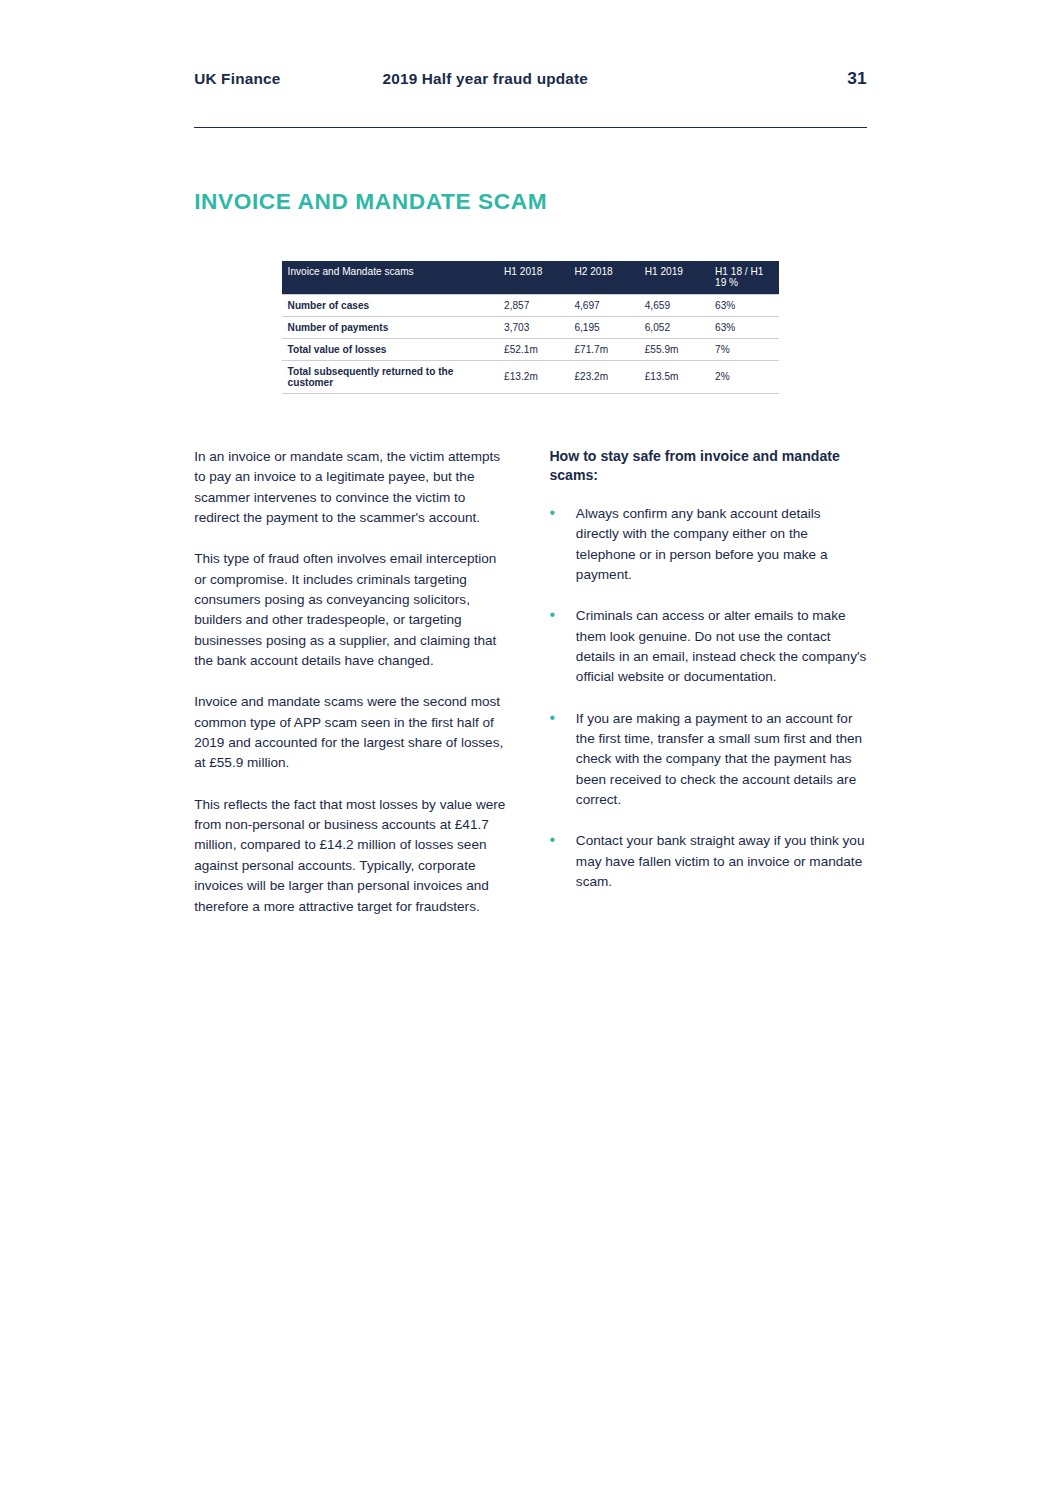UK Finance
2019 Half year fraud update
31
Invoice and Mandate Scam
| Invoice and Mandate scams | H1 2018 | H2 2018 | H1 2019 | H1 18 / H1 19 % |
| --- | --- | --- | --- | --- |
| Number of cases | 2,857 | 4,697 | 4,659 | 63% |
| Number of payments | 3,703 | 6,195 | 6,052 | 63% |
| Total value of losses | £52.1m | £71.7m | £55.9m | 7% |
| Total subsequently returned to the customer | £13.2m | £23.2m | £13.5m | 2% |
In an invoice or mandate scam, the victim attempts to pay an invoice to a legitimate payee, but the scammer intervenes to convince the victim to redirect the payment to the scammer's account.
This type of fraud often involves email interception or compromise. It includes criminals targeting consumers posing as conveyancing solicitors, builders and other tradespeople, or targeting businesses posing as a supplier, and claiming that the bank account details have changed.
Invoice and mandate scams were the second most common type of APP scam seen in the first half of 2019 and accounted for the largest share of losses, at £55.9 million.
This reflects the fact that most losses by value were from non-personal or business accounts at £41.7 million, compared to £14.2 million of losses seen against personal accounts. Typically, corporate invoices will be larger than personal invoices and therefore a more attractive target for fraudsters.
How to stay safe from invoice and mandate scams:
Always confirm any bank account details directly with the company either on the telephone or in person before you make a payment.
Criminals can access or alter emails to make them look genuine. Do not use the contact details in an email, instead check the company's official website or documentation.
If you are making a payment to an account for the first time, transfer a small sum first and then check with the company that the payment has been received to check the account details are correct.
Contact your bank straight away if you think you may have fallen victim to an invoice or mandate scam.